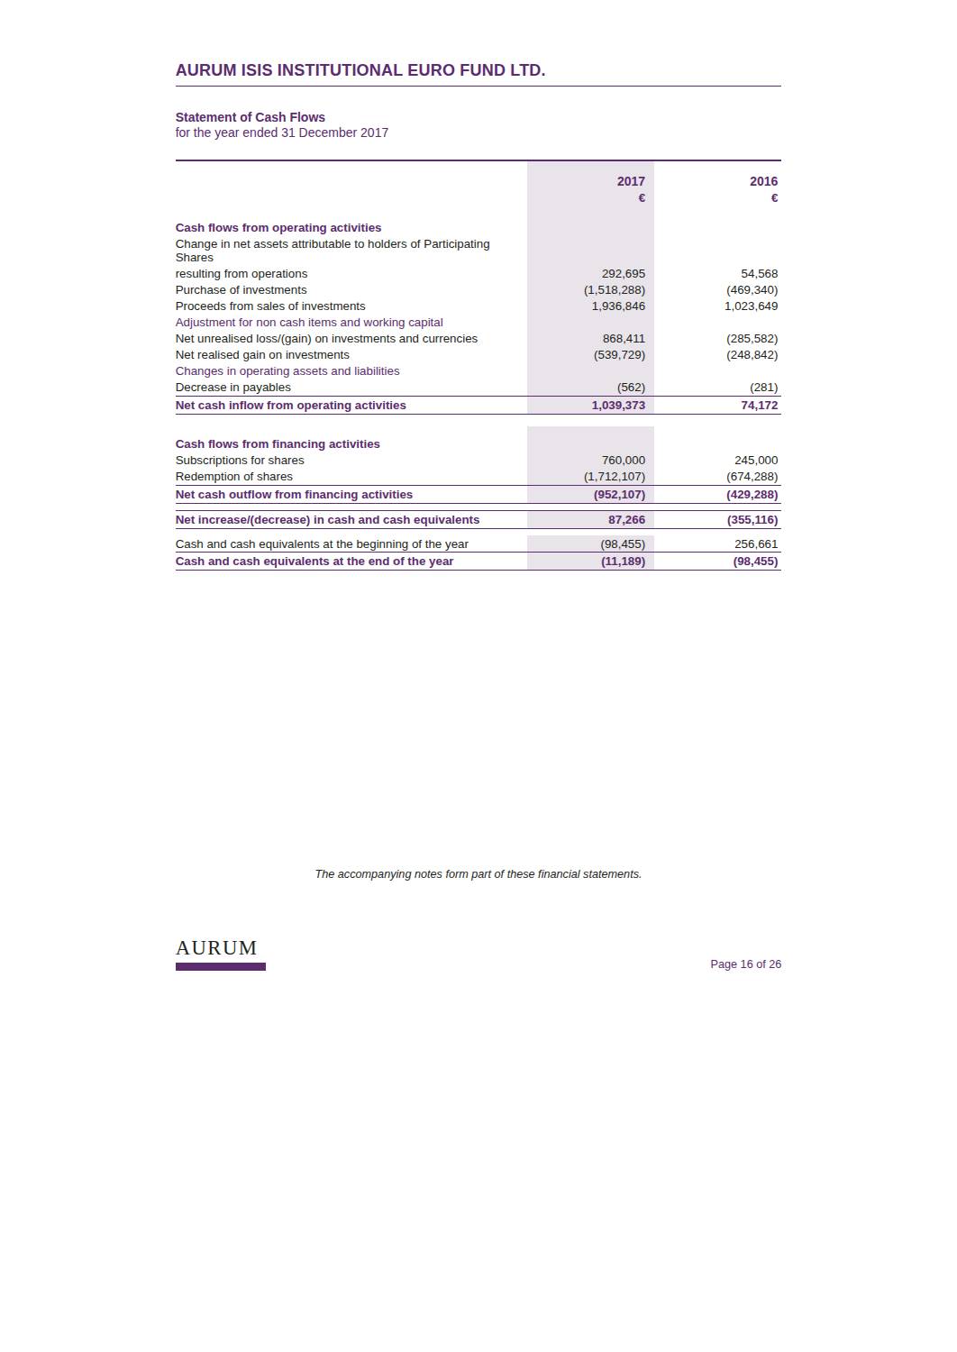AURUM ISIS INSTITUTIONAL EURO FUND LTD.
Statement of Cash Flows
for the year ended 31 December 2017
| | 2017 | 2016 |
| | € | € |
| Cash flows from operating activities | | |
| Change in net assets attributable to holders of Participating Shares | | |
| resulting from operations | 292,695 | 54,568 |
| Purchase of investments | (1,518,288) | (469,340) |
| Proceeds from sales of investments | 1,936,846 | 1,023,649 |
| Adjustment for non cash items and working capital | | |
| Net unrealised loss/(gain) on investments and currencies | 868,411 | (285,582) |
| Net realised gain on investments | (539,729) | (248,842) |
| Changes in operating assets and liabilities | | |
| Decrease in payables | (562) | (281) |
| Net cash inflow from operating activities | 1,039,373 | 74,172 |
| Cash flows from financing activities | | |
| Subscriptions for shares | 760,000 | 245,000 |
| Redemption of shares | (1,712,107) | (674,288) |
| Net cash outflow from financing activities | (952,107) | (429,288) |
| Net increase/(decrease) in cash and cash equivalents | 87,266 | (355,116) |
| Cash and cash equivalents at the beginning of the year | (98,455) | 256,661 |
| Cash and cash equivalents at the end of the year | (11,189) | (98,455) |
The accompanying notes form part of these financial statements.
AURUM
Page 16 of 26